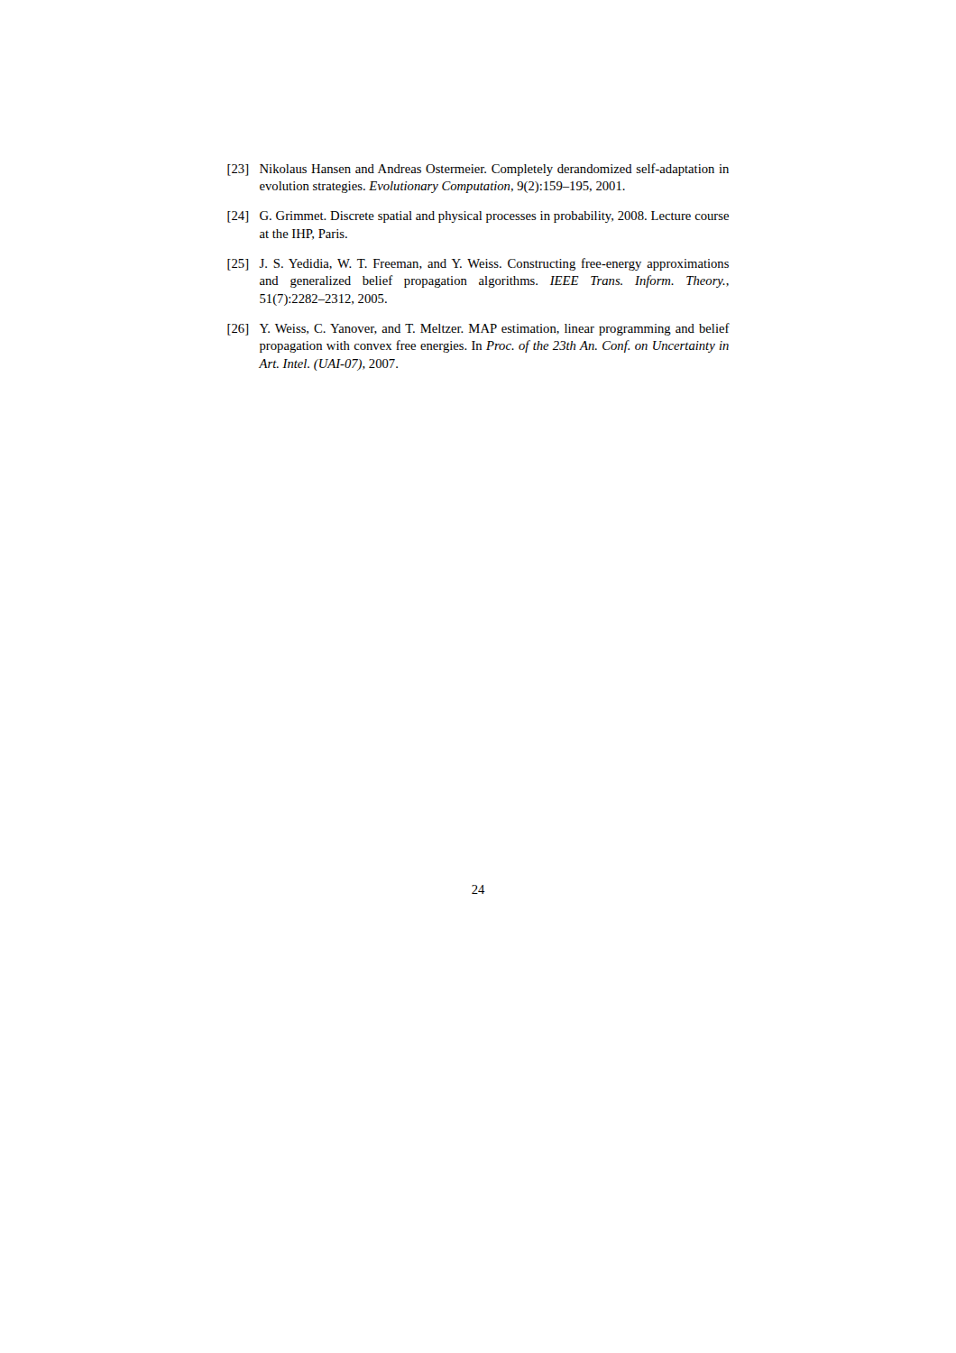[23] Nikolaus Hansen and Andreas Ostermeier. Completely derandomized self-adaptation in evolution strategies. Evolutionary Computation, 9(2):159–195, 2001.
[24] G. Grimmet. Discrete spatial and physical processes in probability, 2008. Lecture course at the IHP, Paris.
[25] J. S. Yedidia, W. T. Freeman, and Y. Weiss. Constructing free-energy approximations and generalized belief propagation algorithms. IEEE Trans. Inform. Theory., 51(7):2282–2312, 2005.
[26] Y. Weiss, C. Yanover, and T. Meltzer. MAP estimation, linear programming and belief propagation with convex free energies. In Proc. of the 23th An. Conf. on Uncertainty in Art. Intel. (UAI-07), 2007.
24